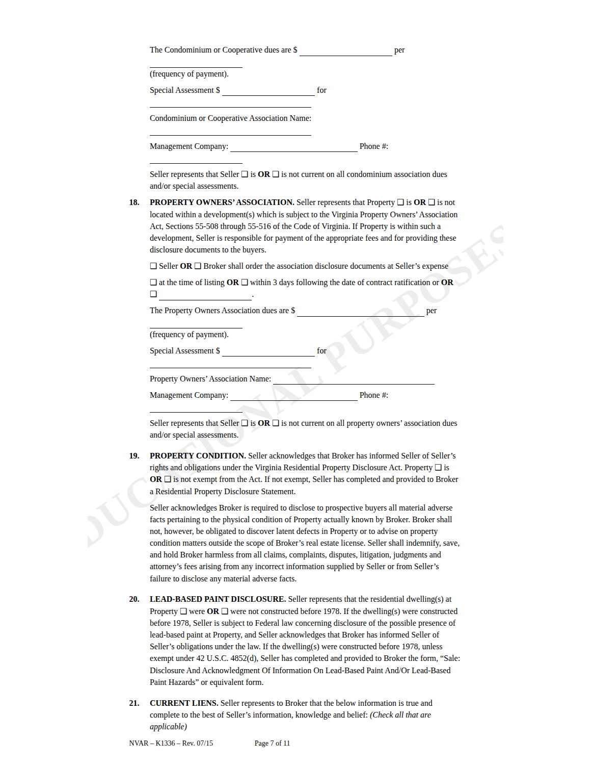FOR EDUCATIONAL PURPOSES ONLY
The Condominium or Cooperative dues are $ per
(frequency of payment).
Special Assessment $ for
Condominium or Cooperative Association Name:
Management Company: Phone #:
Seller represents that Seller ❑ is OR ❑ is not current on all condominium association dues and/or special assessments.
18.
PROPERTY OWNERS’ ASSOCIATION. Seller represents that Property ❑ is OR ❑ is not located within a development(s) which is subject to the Virginia Property Owners’ Association Act, Sections 55-508 through 55-516 of the Code of Virginia. If Property is within such a development, Seller is responsible for payment of the appropriate fees and for providing these disclosure documents to the buyers.
❑ Seller OR ❑ Broker shall order the association disclosure documents at Seller’s expense
❑ at the time of listing OR ❑ within 3 days following the date of contract ratification or OR
❑ .
The Property Owners Association dues are $ per
(frequency of payment).
Special Assessment $ for
Property Owners’ Association Name:
Management Company: Phone #:
Seller represents that Seller ❑ is OR ❑ is not current on all property owners’ association dues and/or special assessments.
19.
PROPERTY CONDITION. Seller acknowledges that Broker has informed Seller of Seller’s rights and obligations under the Virginia Residential Property Disclosure Act. Property ❑ is OR ❑ is not exempt from the Act. If not exempt, Seller has completed and provided to Broker a Residential Property Disclosure Statement.
Seller acknowledges Broker is required to disclose to prospective buyers all material adverse facts pertaining to the physical condition of Property actually known by Broker. Broker shall not, however, be obligated to discover latent defects in Property or to advise on property condition matters outside the scope of Broker’s real estate license. Seller shall indemnify, save, and hold Broker harmless from all claims, complaints, disputes, litigation, judgments and attorney’s fees arising from any incorrect information supplied by Seller or from Seller’s failure to disclose any material adverse facts.
20.
LEAD-BASED PAINT DISCLOSURE. Seller represents that the residential dwelling(s) at Property ❑ were OR ❑ were not constructed before 1978. If the dwelling(s) were constructed before 1978, Seller is subject to Federal law concerning disclosure of the possible presence of lead-based paint at Property, and Seller acknowledges that Broker has informed Seller of Seller’s obligations under the law. If the dwelling(s) were constructed before 1978, unless exempt under 42 U.S.C. 4852(d), Seller has completed and provided to Broker the form, “Sale: Disclosure And Acknowledgment Of Information On Lead-Based Paint And/Or Lead-Based Paint Hazards” or equivalent form.
21.
CURRENT LIENS. Seller represents to Broker that the below information is true and complete to the best of Seller’s information, knowledge and belief: (Check all that are applicable)
NVAR – K1336 – Rev. 07/15
Page 7 of 11